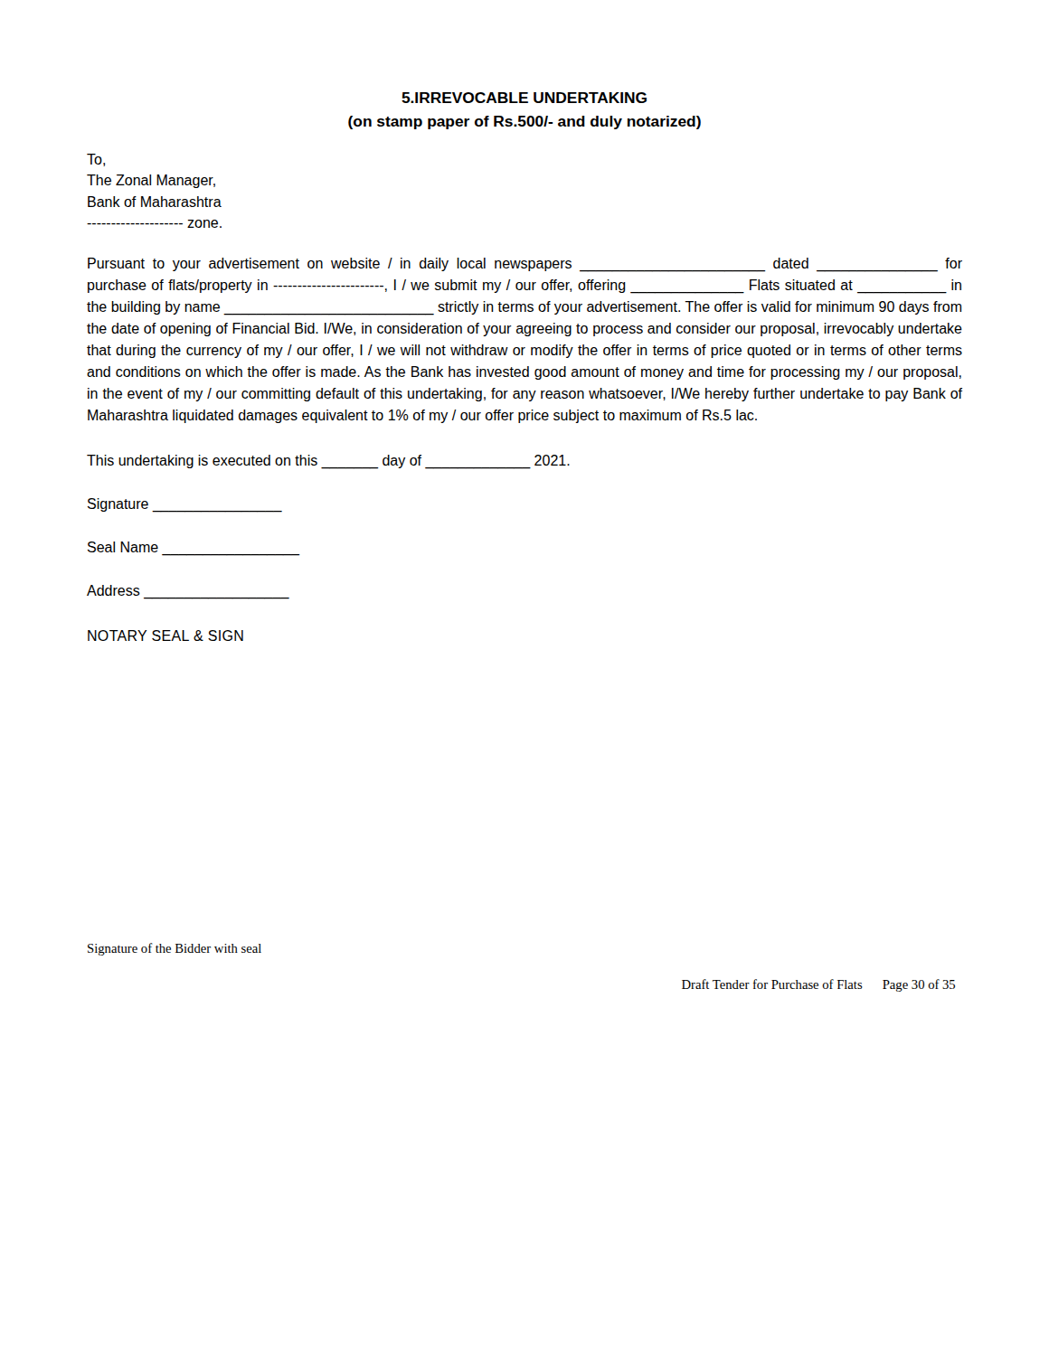5.IRREVOCABLE UNDERTAKING
(on stamp paper of Rs.500/- and duly notarized)
To,
The Zonal Manager,
Bank of Maharashtra
-------------------- zone.
Pursuant to your advertisement on website / in daily local newspapers _______________________ dated _______________ for purchase of flats/property in -----------------------, I / we submit my / our offer, offering ______________ Flats situated at ___________ in the building by name __________________________ strictly in terms of your advertisement. The offer is valid for minimum 90 days from the date of opening of Financial Bid. I/We, in consideration of your agreeing to process and consider our proposal, irrevocably undertake that during the currency of my / our offer, I / we will not withdraw or modify the offer in terms of price quoted or in terms of other terms and conditions on which the offer is made. As the Bank has invested good amount of money and time for processing my / our proposal, in the event of my / our committing default of this undertaking, for any reason whatsoever, I/We hereby further undertake to pay Bank of Maharashtra liquidated damages equivalent to 1% of my / our offer price subject to maximum of Rs.5 lac.
This undertaking is executed on this _______ day of _____________ 2021.
Signature ________________
Seal Name _________________
Address __________________
NOTARY SEAL & SIGN
Signature of the Bidder with seal
Draft Tender for Purchase of Flats Page 30 of 35